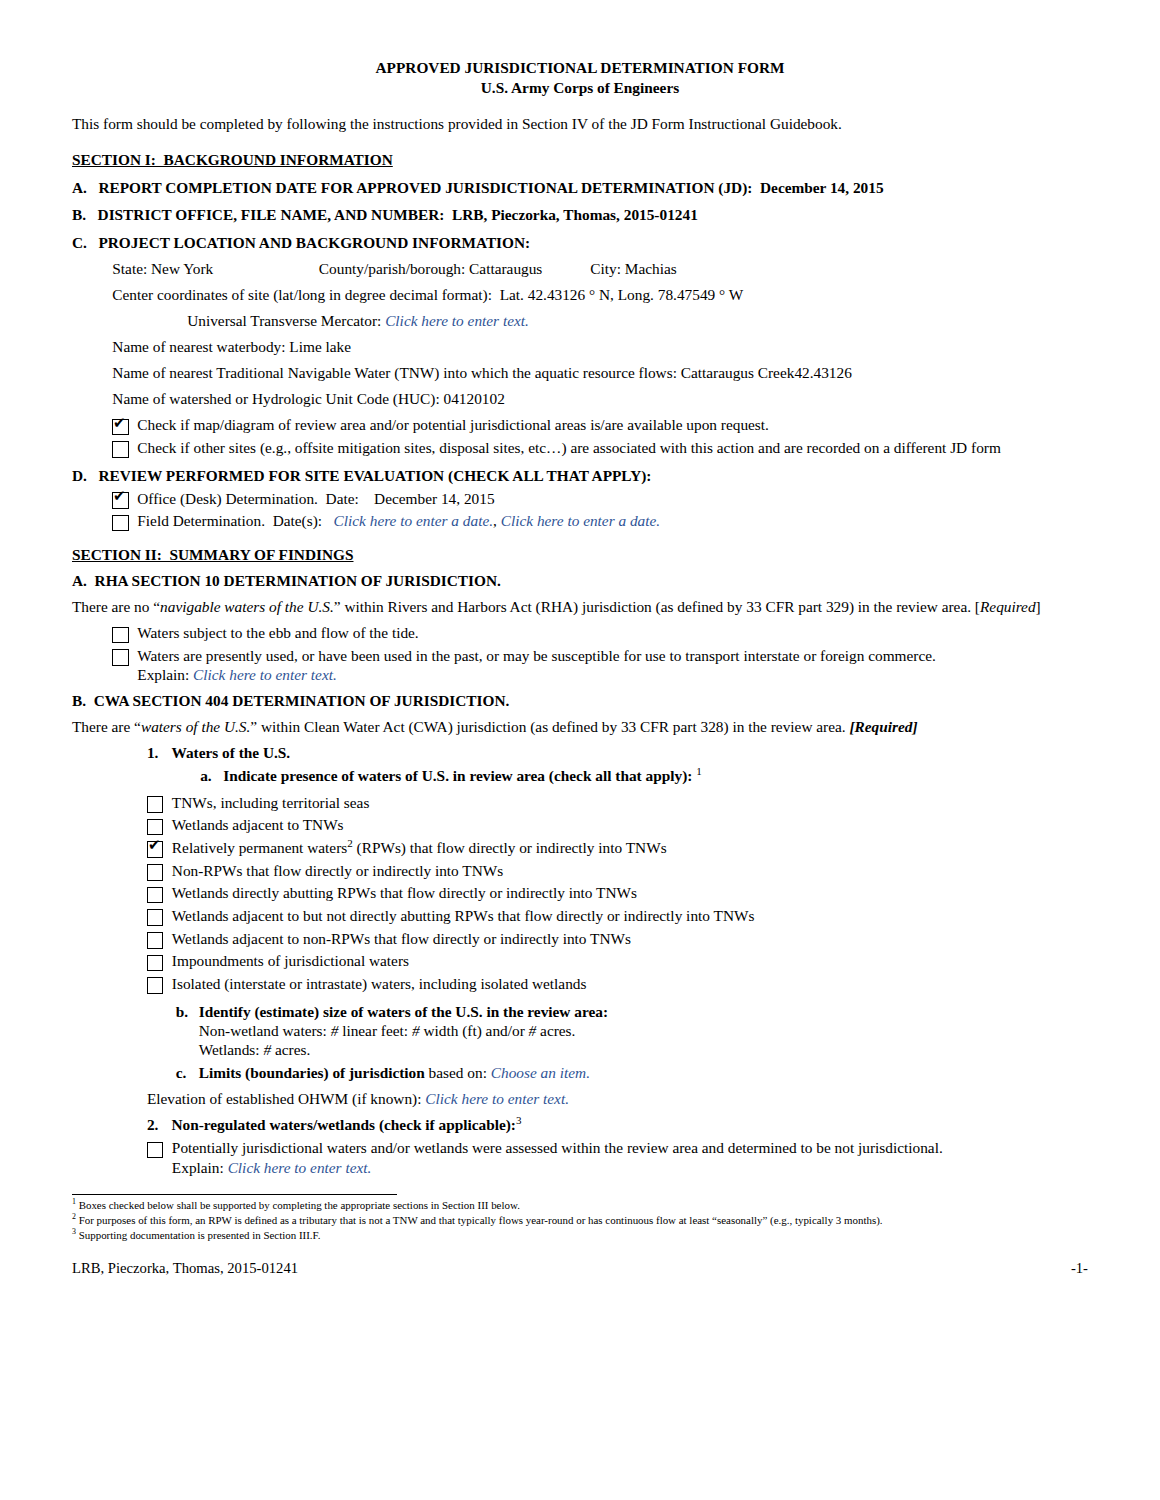APPROVED JURISDICTIONAL DETERMINATION FORM U.S. Army Corps of Engineers
This form should be completed by following the instructions provided in Section IV of the JD Form Instructional Guidebook.
SECTION I: BACKGROUND INFORMATION
A. REPORT COMPLETION DATE FOR APPROVED JURISDICTIONAL DETERMINATION (JD): December 14, 2015
B. DISTRICT OFFICE, FILE NAME, AND NUMBER: LRB, Pieczorka, Thomas, 2015-01241
C. PROJECT LOCATION AND BACKGROUND INFORMATION:
State: New York County/parish/borough: Cattaraugus City: Machias
Center coordinates of site (lat/long in degree decimal format): Lat. 42.43126 ° N, Long. 78.47549 ° W
Universal Transverse Mercator: Click here to enter text.
Name of nearest waterbody: Lime lake
Name of nearest Traditional Navigable Water (TNW) into which the aquatic resource flows: Cattaraugus Creek42.43126
Name of watershed or Hydrologic Unit Code (HUC): 04120102
Check if map/diagram of review area and/or potential jurisdictional areas is/are available upon request.
Check if other sites (e.g., offsite mitigation sites, disposal sites, etc…) are associated with this action and are recorded on a different JD form
D. REVIEW PERFORMED FOR SITE EVALUATION (CHECK ALL THAT APPLY):
Office (Desk) Determination. Date: December 14, 2015
Field Determination. Date(s): Click here to enter a date., Click here to enter a date.
SECTION II: SUMMARY OF FINDINGS
A. RHA SECTION 10 DETERMINATION OF JURISDICTION.
There are no “navigable waters of the U.S.” within Rivers and Harbors Act (RHA) jurisdiction (as defined by 33 CFR part 329) in the review area. [Required]
Waters subject to the ebb and flow of the tide.
Waters are presently used, or have been used in the past, or may be susceptible for use to transport interstate or foreign commerce.
Explain: Click here to enter text.
B. CWA SECTION 404 DETERMINATION OF JURISDICTION.
There are “waters of the U.S.” within Clean Water Act (CWA) jurisdiction (as defined by 33 CFR part 328) in the review area. [Required]
1.
Waters of the U.S.
a.
Indicate presence of waters of U.S. in review area (check all that apply): 1
TNWs, including territorial seas
Wetlands adjacent to TNWs
Relatively permanent waters2 (RPWs) that flow directly or indirectly into TNWs
Non-RPWs that flow directly or indirectly into TNWs
Wetlands directly abutting RPWs that flow directly or indirectly into TNWs
Wetlands adjacent to but not directly abutting RPWs that flow directly or indirectly into TNWs
Wetlands adjacent to non-RPWs that flow directly or indirectly into TNWs
Impoundments of jurisdictional waters
Isolated (interstate or intrastate) waters, including isolated wetlands
b.
Identify (estimate) size of waters of the U.S. in the review area:
Non-wetland waters: # linear feet: # width (ft) and/or # acres.
Wetlands: # acres.
c.
Limits (boundaries) of jurisdiction based on: Choose an item.
Elevation of established OHWM (if known): Click here to enter text.
2.
Non-regulated waters/wetlands (check if applicable):3
Potentially jurisdictional waters and/or wetlands were assessed within the review area and determined to be not jurisdictional.
Explain: Click here to enter text.
1 Boxes checked below shall be supported by completing the appropriate sections in Section III below.
2 For purposes of this form, an RPW is defined as a tributary that is not a TNW and that typically flows year-round or has continuous flow at least “seasonally” (e.g., typically 3 months).
3 Supporting documentation is presented in Section III.F.
LRB, Pieczorka, Thomas, 2015-01241 -1-